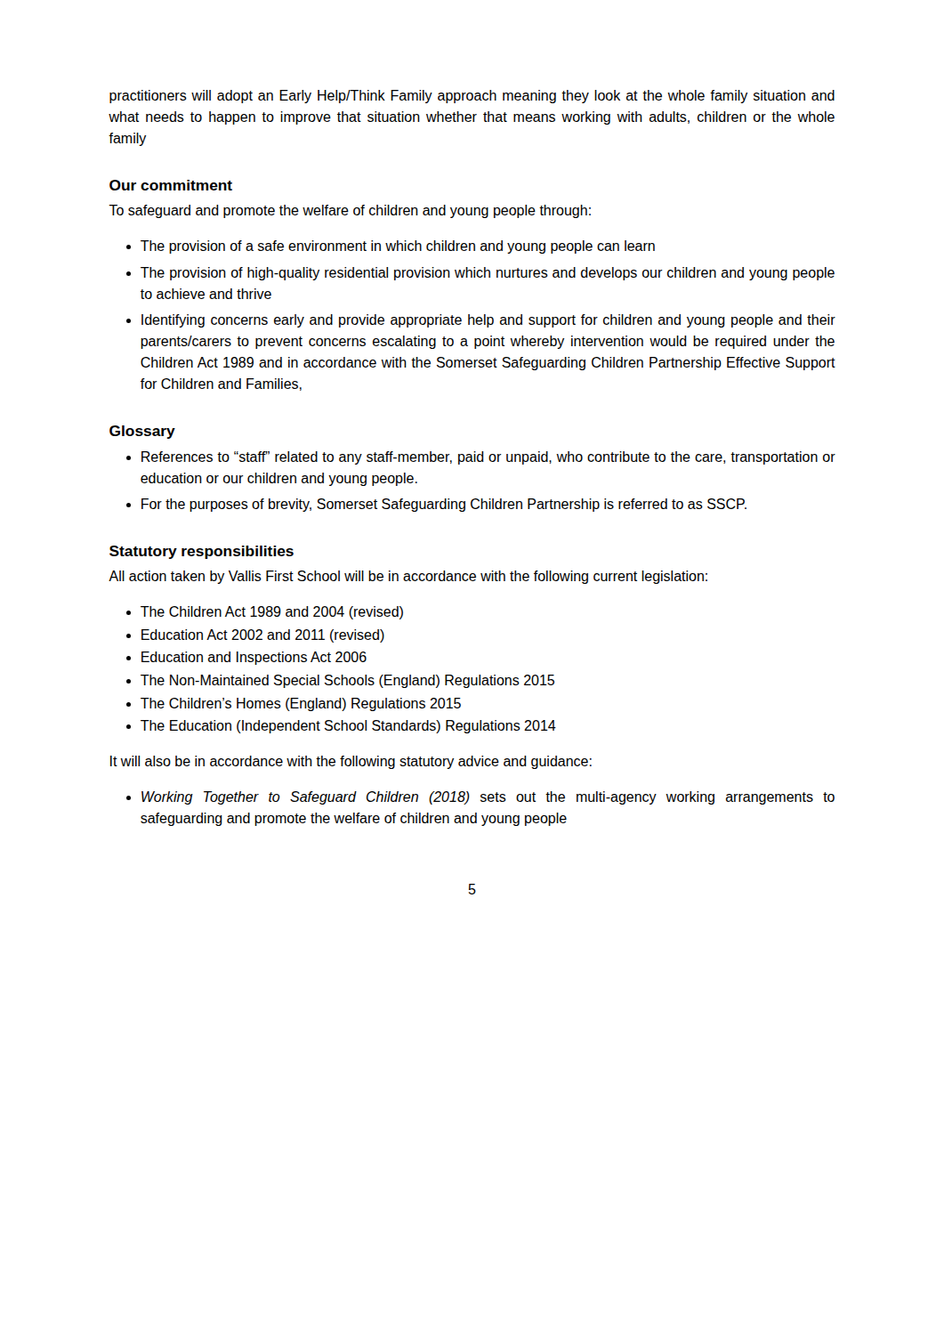practitioners will adopt an Early Help/Think Family approach meaning they look at the whole family situation and what needs to happen to improve that situation whether that means working with adults, children or the whole family
Our commitment
To safeguard and promote the welfare of children and young people through:
The provision of a safe environment in which children and young people can learn
The provision of high-quality residential provision which nurtures and develops our children and young people to achieve and thrive
Identifying concerns early and provide appropriate help and support for children and young people and their parents/carers to prevent concerns escalating to a point whereby intervention would be required under the Children Act 1989 and in accordance with the Somerset Safeguarding Children Partnership Effective Support for Children and Families,
Glossary
References to “staff” related to any staff-member, paid or unpaid, who contribute to the care, transportation or education or our children and young people.
For the purposes of brevity, Somerset Safeguarding Children Partnership is referred to as SSCP.
Statutory responsibilities
All action taken by Vallis First School will be in accordance with the following current legislation:
The Children Act 1989 and 2004 (revised)
Education Act 2002 and 2011 (revised)
Education and Inspections Act 2006
The Non-Maintained Special Schools (England) Regulations 2015
The Children’s Homes (England) Regulations 2015
The Education (Independent School Standards) Regulations 2014
It will also be in accordance with the following statutory advice and guidance:
Working Together to Safeguard Children (2018) sets out the multi-agency working arrangements to safeguarding and promote the welfare of children and young people
5